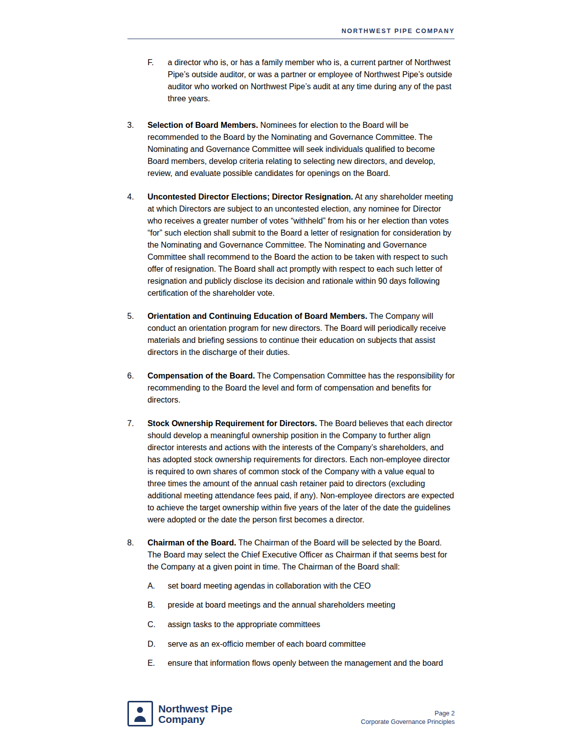Northwest Pipe Company
F. a director who is, or has a family member who is, a current partner of Northwest Pipe’s outside auditor, or was a partner or employee of Northwest Pipe’s outside auditor who worked on Northwest Pipe’s audit at any time during any of the past three years.
3. Selection of Board Members. Nominees for election to the Board will be recommended to the Board by the Nominating and Governance Committee. The Nominating and Governance Committee will seek individuals qualified to become Board members, develop criteria relating to selecting new directors, and develop, review, and evaluate possible candidates for openings on the Board.
4. Uncontested Director Elections; Director Resignation. At any shareholder meeting at which Directors are subject to an uncontested election, any nominee for Director who receives a greater number of votes “withheld” from his or her election than votes “for” such election shall submit to the Board a letter of resignation for consideration by the Nominating and Governance Committee. The Nominating and Governance Committee shall recommend to the Board the action to be taken with respect to such offer of resignation. The Board shall act promptly with respect to each such letter of resignation and publicly disclose its decision and rationale within 90 days following certification of the shareholder vote.
5. Orientation and Continuing Education of Board Members. The Company will conduct an orientation program for new directors. The Board will periodically receive materials and briefing sessions to continue their education on subjects that assist directors in the discharge of their duties.
6. Compensation of the Board. The Compensation Committee has the responsibility for recommending to the Board the level and form of compensation and benefits for directors.
7. Stock Ownership Requirement for Directors. The Board believes that each director should develop a meaningful ownership position in the Company to further align director interests and actions with the interests of the Company’s shareholders, and has adopted stock ownership requirements for directors. Each non-employee director is required to own shares of common stock of the Company with a value equal to three times the amount of the annual cash retainer paid to directors (excluding additional meeting attendance fees paid, if any). Non-employee directors are expected to achieve the target ownership within five years of the later of the date the guidelines were adopted or the date the person first becomes a director.
8. Chairman of the Board. The Chairman of the Board will be selected by the Board. The Board may select the Chief Executive Officer as Chairman if that seems best for the Company at a given point in time. The Chairman of the Board shall:
A. set board meeting agendas in collaboration with the CEO
B. preside at board meetings and the annual shareholders meeting
C. assign tasks to the appropriate committees
D. serve as an ex-officio member of each board committee
E. ensure that information flows openly between the management and the board
Northwest Pipe Company
Page 2
Corporate Governance Principles